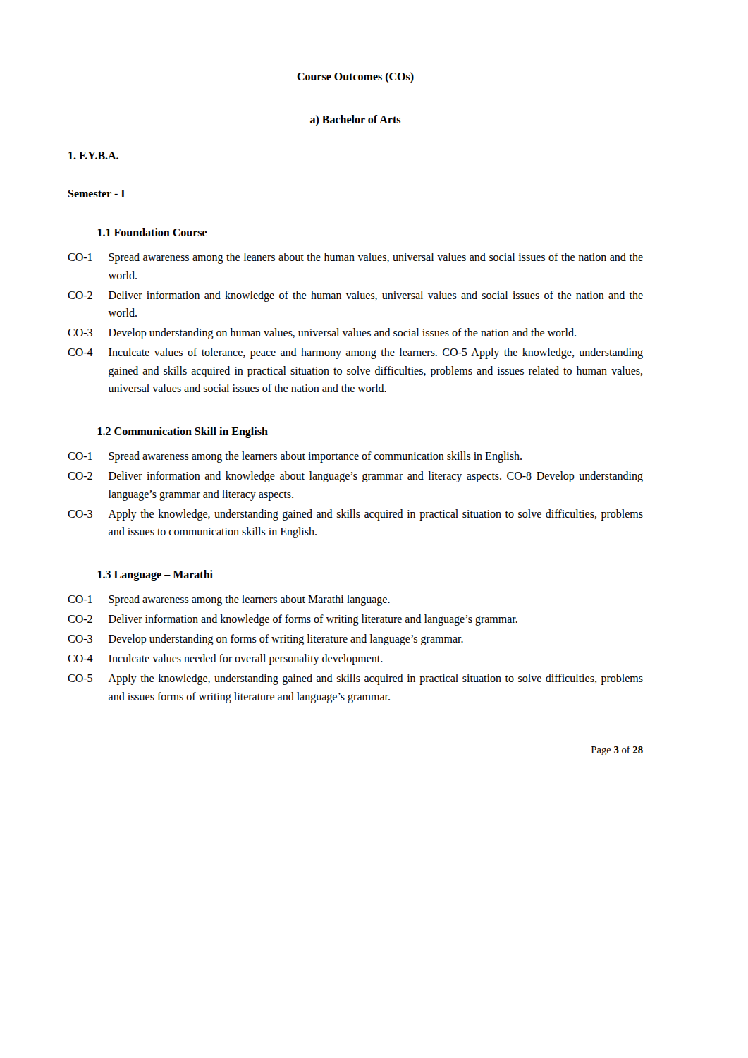Course Outcomes (COs)
a) Bachelor of Arts
1. F.Y.B.A.
Semester - I
1.1 Foundation Course
CO-1 Spread awareness among the leaners about the human values, universal values and social issues of the nation and the world.
CO-2 Deliver information and knowledge of the human values, universal values and social issues of the nation and the world.
CO-3 Develop understanding on human values, universal values and social issues of the nation and the world.
CO-4 Inculcate values of tolerance, peace and harmony among the learners. CO-5 Apply the knowledge, understanding gained and skills acquired in practical situation to solve difficulties, problems and issues related to human values, universal values and social issues of the nation and the world.
1.2 Communication Skill in English
CO-1 Spread awareness among the learners about importance of communication skills in English.
CO-2 Deliver information and knowledge about language’s grammar and literacy aspects. CO-8 Develop understanding language’s grammar and literacy aspects.
CO-3 Apply the knowledge, understanding gained and skills acquired in practical situation to solve difficulties, problems and issues to communication skills in English.
1.3 Language – Marathi
CO-1 Spread awareness among the learners about Marathi language.
CO-2 Deliver information and knowledge of forms of writing literature and language’s grammar.
CO-3 Develop understanding on forms of writing literature and language’s grammar.
CO-4 Inculcate values needed for overall personality development.
CO-5 Apply the knowledge, understanding gained and skills acquired in practical situation to solve difficulties, problems and issues forms of writing literature and language’s grammar.
Page 3 of 28